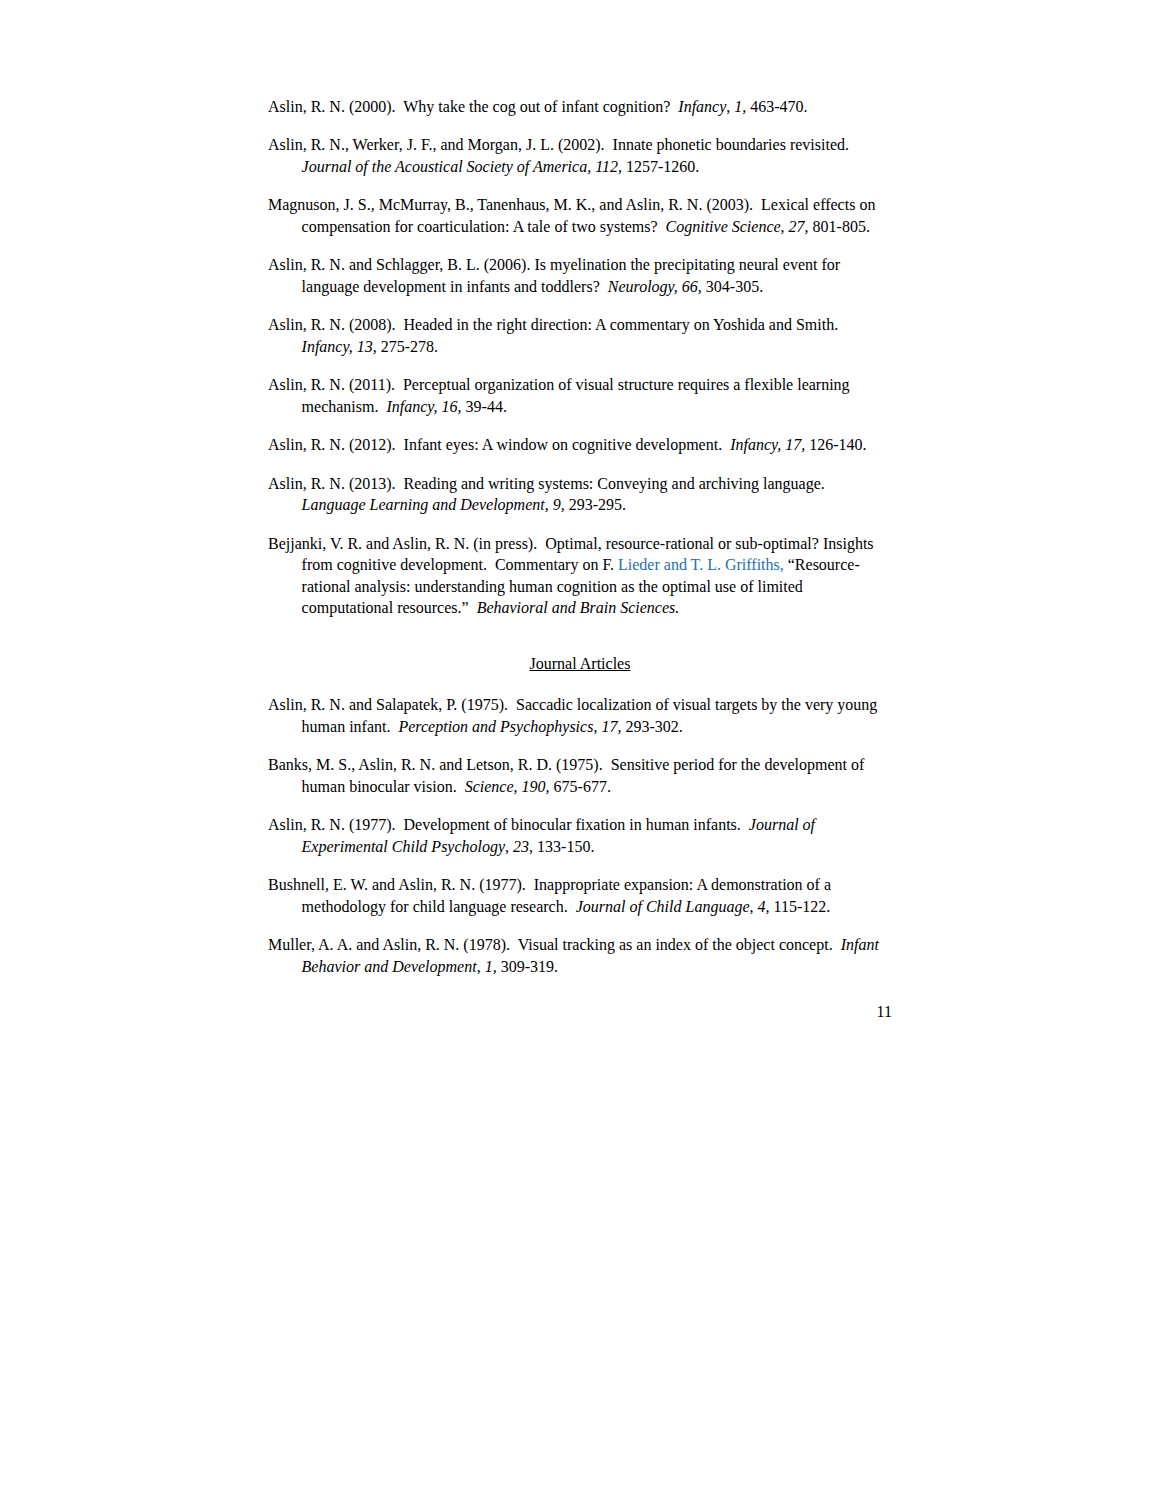Aslin, R. N. (2000). Why take the cog out of infant cognition? Infancy, 1, 463-470.
Aslin, R. N., Werker, J. F., and Morgan, J. L. (2002). Innate phonetic boundaries revisited. Journal of the Acoustical Society of America, 112, 1257-1260.
Magnuson, J. S., McMurray, B., Tanenhaus, M. K., and Aslin, R. N. (2003). Lexical effects on compensation for coarticulation: A tale of two systems? Cognitive Science, 27, 801-805.
Aslin, R. N. and Schlagger, B. L. (2006). Is myelination the precipitating neural event for language development in infants and toddlers? Neurology, 66, 304-305.
Aslin, R. N. (2008). Headed in the right direction: A commentary on Yoshida and Smith. Infancy, 13, 275-278.
Aslin, R. N. (2011). Perceptual organization of visual structure requires a flexible learning mechanism. Infancy, 16, 39-44.
Aslin, R. N. (2012). Infant eyes: A window on cognitive development. Infancy, 17, 126-140.
Aslin, R. N. (2013). Reading and writing systems: Conveying and archiving language. Language Learning and Development, 9, 293-295.
Bejjanki, V. R. and Aslin, R. N. (in press). Optimal, resource-rational or sub-optimal? Insights from cognitive development. Commentary on F. Lieder and T. L. Griffiths, “Resource-rational analysis: understanding human cognition as the optimal use of limited computational resources.” Behavioral and Brain Sciences.
Journal Articles
Aslin, R. N. and Salapatek, P. (1975). Saccadic localization of visual targets by the very young human infant. Perception and Psychophysics, 17, 293-302.
Banks, M. S., Aslin, R. N. and Letson, R. D. (1975). Sensitive period for the development of human binocular vision. Science, 190, 675-677.
Aslin, R. N. (1977). Development of binocular fixation in human infants. Journal of Experimental Child Psychology, 23, 133-150.
Bushnell, E. W. and Aslin, R. N. (1977). Inappropriate expansion: A demonstration of a methodology for child language research. Journal of Child Language, 4, 115-122.
Muller, A. A. and Aslin, R. N. (1978). Visual tracking as an index of the object concept. Infant Behavior and Development, 1, 309-319.
11